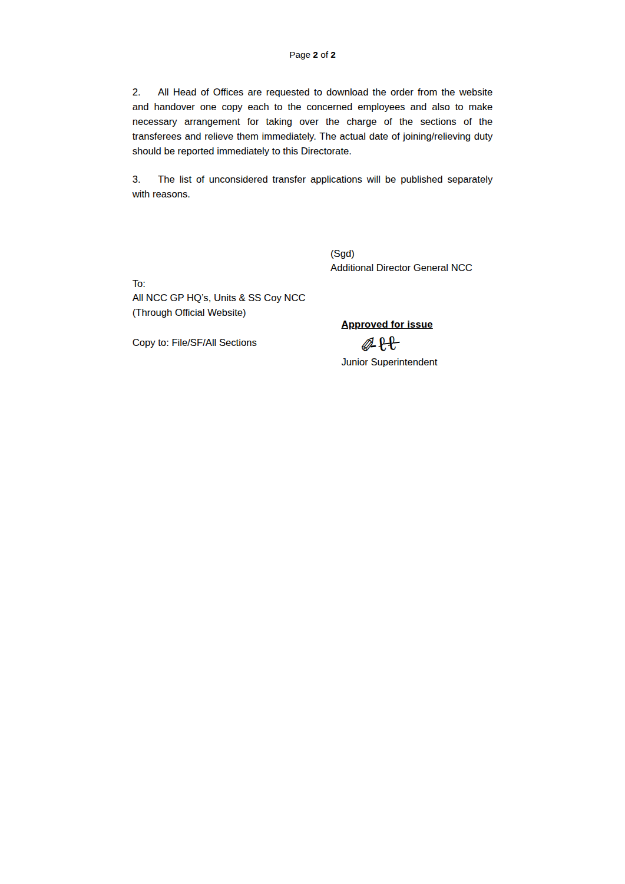Page 2 of 2
2. All Head of Offices are requested to download the order from the website and handover one copy each to the concerned employees and also to make necessary arrangement for taking over the charge of the sections of the transferees and relieve them immediately. The actual date of joining/relieving duty should be reported immediately to this Directorate.
3. The list of unconsidered transfer applications will be published separately with reasons.
(Sgd)
Additional Director General NCC
To:
All NCC GP HQ’s, Units & SS Coy NCC
(Through Official Website)
Copy to: File/SF/All Sections
Approved for issue
✐̵ℓ̵ℓ̵
Junior Superintendent